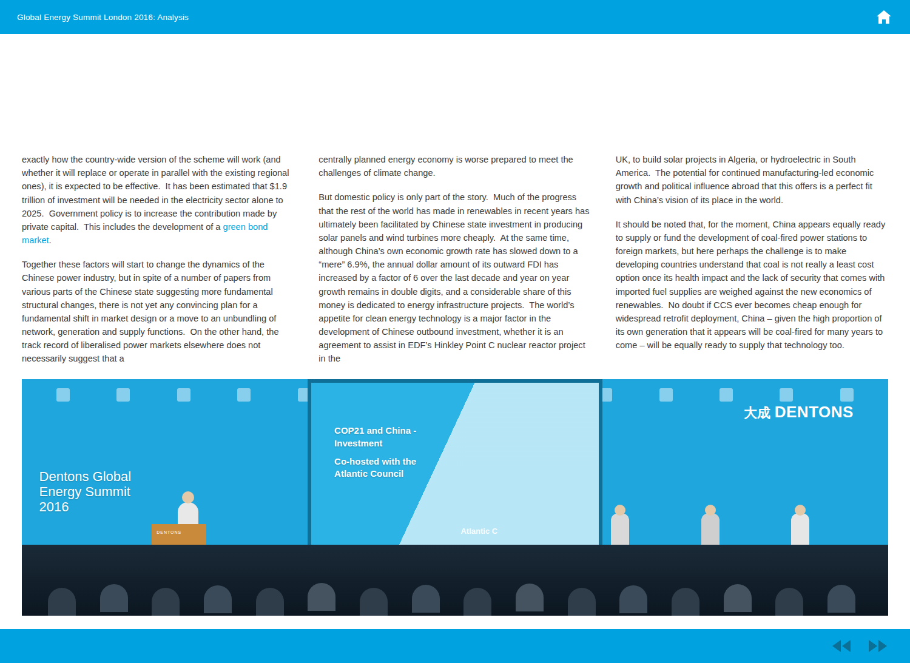Global Energy Summit London 2016: Analysis
exactly how the country-wide version of the scheme will work (and whether it will replace or operate in parallel with the existing regional ones), it is expected to be effective. It has been estimated that $1.9 trillion of investment will be needed in the electricity sector alone to 2025. Government policy is to increase the contribution made by private capital. This includes the development of a green bond market.
Together these factors will start to change the dynamics of the Chinese power industry, but in spite of a number of papers from various parts of the Chinese state suggesting more fundamental structural changes, there is not yet any convincing plan for a fundamental shift in market design or a move to an unbundling of network, generation and supply functions. On the other hand, the track record of liberalised power markets elsewhere does not necessarily suggest that a
centrally planned energy economy is worse prepared to meet the challenges of climate change.
But domestic policy is only part of the story. Much of the progress that the rest of the world has made in renewables in recent years has ultimately been facilitated by Chinese state investment in producing solar panels and wind turbines more cheaply. At the same time, although China’s own economic growth rate has slowed down to a “mere” 6.9%, the annual dollar amount of its outward FDI has increased by a factor of 6 over the last decade and year on year growth remains in double digits, and a considerable share of this money is dedicated to energy infrastructure projects. The world’s appetite for clean energy technology is a major factor in the development of Chinese outbound investment, whether it is an agreement to assist in EDF’s Hinkley Point C nuclear reactor project in the
UK, to build solar projects in Algeria, or hydroelectric in South America. The potential for continued manufacturing-led economic growth and political influence abroad that this offers is a perfect fit with China’s vision of its place in the world.
It should be noted that, for the moment, China appears equally ready to supply or fund the development of coal-fired power stations to foreign markets, but here perhaps the challenge is to make developing countries understand that coal is not really a least cost option once its health impact and the lack of security that comes with imported fuel supplies are weighed against the new economics of renewables. No doubt if CCS ever becomes cheap enough for widespread retrofit deployment, China – given the high proportion of its own generation that it appears will be coal-fired for many years to come – will be equally ready to supply that technology too.
COP21 and China - Investment Co-hosted with the Atlantic Council
Atlantic C
Dentons Global Energy Summit 2016
大成DENTONS